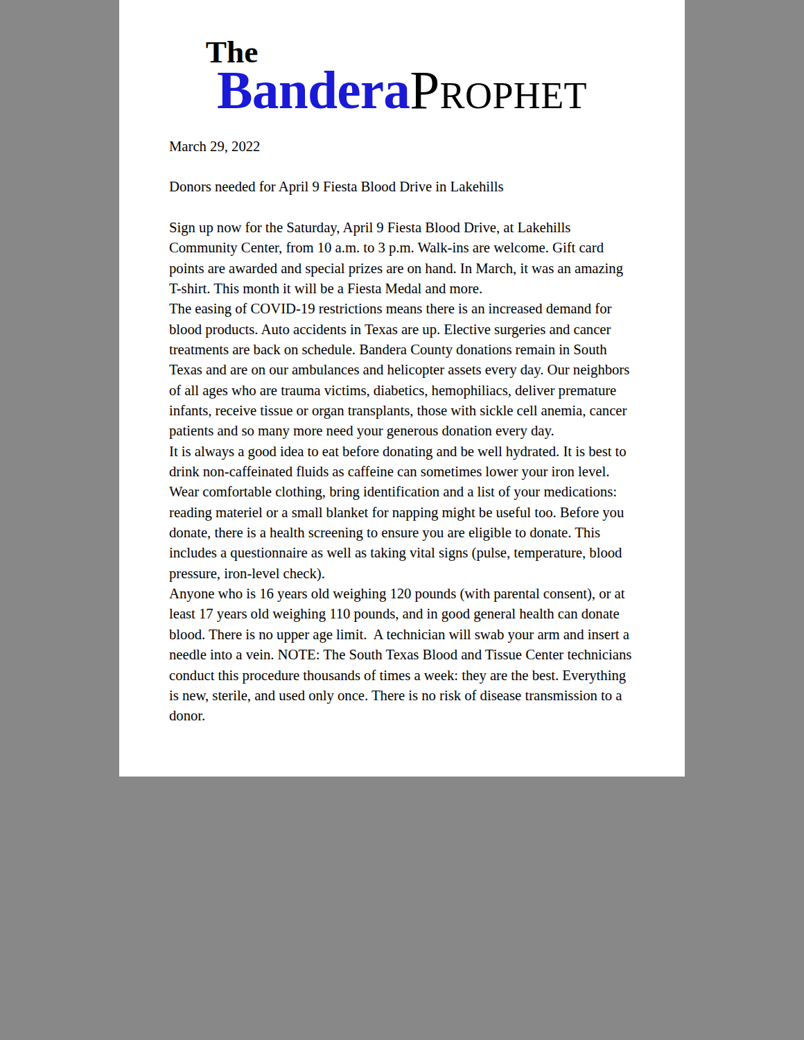The Bandera Prophet
March 29, 2022
Donors needed for April 9 Fiesta Blood Drive in Lakehills
Sign up now for the Saturday, April 9 Fiesta Blood Drive, at Lakehills Community Center, from 10 a.m. to 3 p.m. Walk-ins are welcome. Gift card points are awarded and special prizes are on hand. In March, it was an amazing T-shirt. This month it will be a Fiesta Medal and more.
The easing of COVID-19 restrictions means there is an increased demand for blood products. Auto accidents in Texas are up. Elective surgeries and cancer treatments are back on schedule. Bandera County donations remain in South Texas and are on our ambulances and helicopter assets every day. Our neighbors of all ages who are trauma victims, diabetics, hemophiliacs, deliver premature infants, receive tissue or organ transplants, those with sickle cell anemia, cancer patients and so many more need your generous donation every day.
It is always a good idea to eat before donating and be well hydrated. It is best to drink non-caffeinated fluids as caffeine can sometimes lower your iron level. Wear comfortable clothing, bring identification and a list of your medications: reading materiel or a small blanket for napping might be useful too. Before you donate, there is a health screening to ensure you are eligible to donate. This includes a questionnaire as well as taking vital signs (pulse, temperature, blood pressure, iron-level check).
Anyone who is 16 years old weighing 120 pounds (with parental consent), or at least 17 years old weighing 110 pounds, and in good general health can donate blood. There is no upper age limit. A technician will swab your arm and insert a needle into a vein. NOTE: The South Texas Blood and Tissue Center technicians conduct this procedure thousands of times a week: they are the best. Everything is new, sterile, and used only once. There is no risk of disease transmission to a donor.